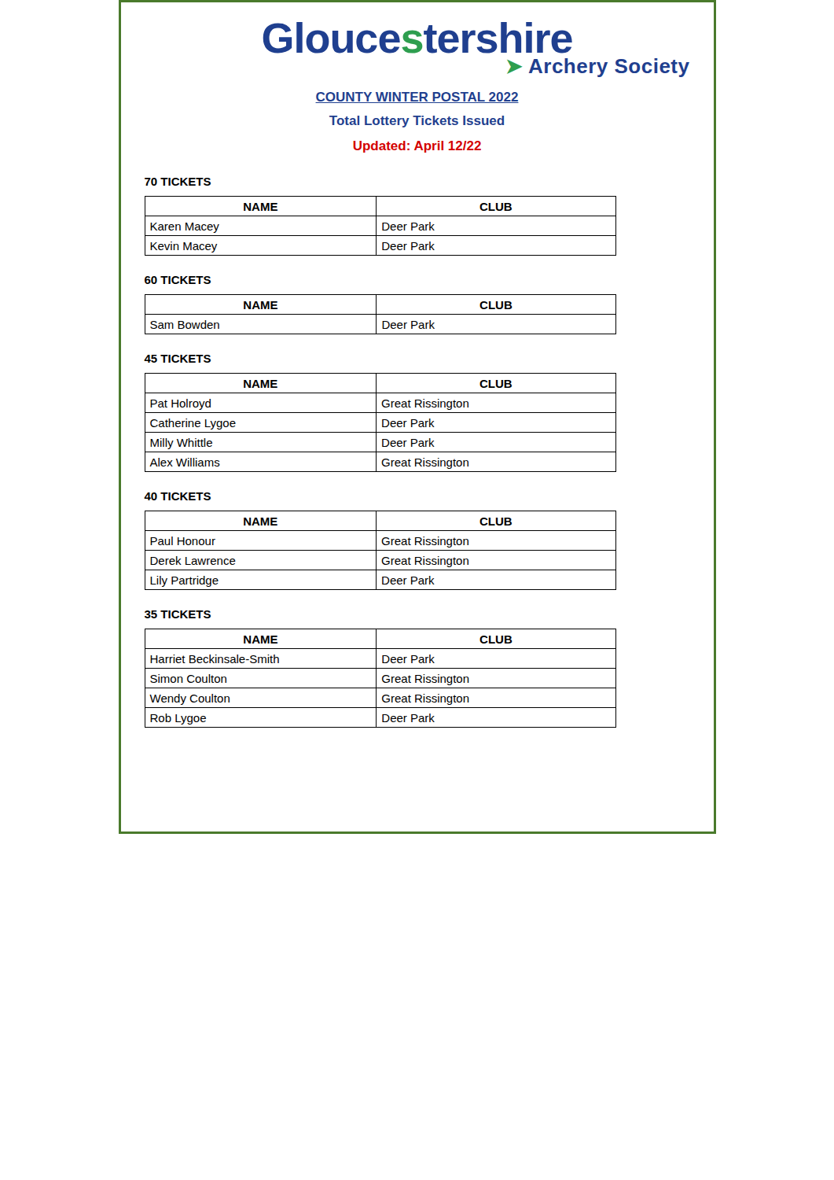Gloucestershire
➤ Archery Society
COUNTY WINTER POSTAL 2022
Total Lottery Tickets Issued
Updated: April 12/22
70 TICKETS
| NAME | CLUB |
| --- | --- |
| Karen Macey | Deer Park |
| Kevin Macey | Deer Park |
60 TICKETS
| NAME | CLUB |
| --- | --- |
| Sam Bowden | Deer Park |
45 TICKETS
| NAME | CLUB |
| --- | --- |
| Pat Holroyd | Great Rissington |
| Catherine Lygoe | Deer Park |
| Milly Whittle | Deer Park |
| Alex Williams | Great Rissington |
40 TICKETS
| NAME | CLUB |
| --- | --- |
| Paul Honour | Great Rissington |
| Derek Lawrence | Great Rissington |
| Lily Partridge | Deer Park |
35 TICKETS
| NAME | CLUB |
| --- | --- |
| Harriet Beckinsale-Smith | Deer Park |
| Simon Coulton | Great Rissington |
| Wendy Coulton | Great Rissington |
| Rob Lygoe | Deer Park |